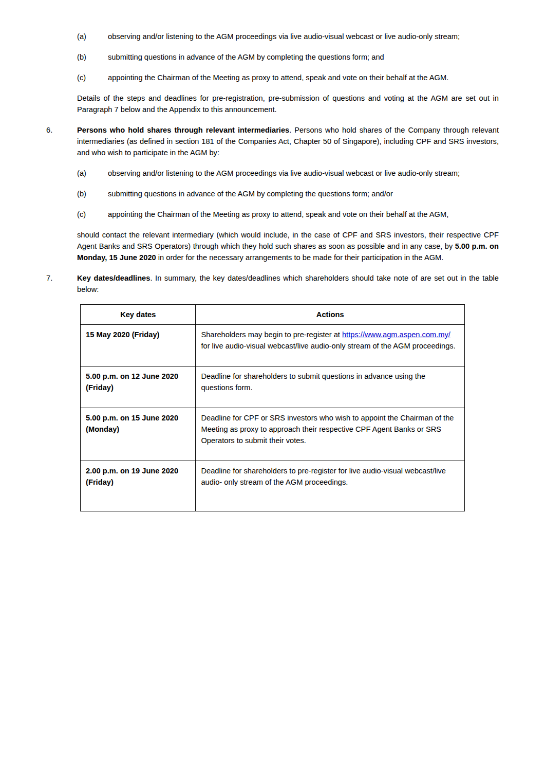(a)
observing and/or listening to the AGM proceedings via live audio-visual webcast or live audio-only stream;
(b)
submitting questions in advance of the AGM by completing the questions form; and
(c)
appointing the Chairman of the Meeting as proxy to attend, speak and vote on their behalf at the AGM.
Details of the steps and deadlines for pre-registration, pre-submission of questions and voting at the AGM are set out in Paragraph 7 below and the Appendix to this announcement.
6.
Persons who hold shares through relevant intermediaries. Persons who hold shares of the Company through relevant intermediaries (as defined in section 181 of the Companies Act, Chapter 50 of Singapore), including CPF and SRS investors, and who wish to participate in the AGM by:
(a)
observing and/or listening to the AGM proceedings via live audio-visual webcast or live audio-only stream;
(b)
submitting questions in advance of the AGM by completing the questions form; and/or
(c)
appointing the Chairman of the Meeting as proxy to attend, speak and vote on their behalf at the AGM,
should contact the relevant intermediary (which would include, in the case of CPF and SRS investors, their respective CPF Agent Banks and SRS Operators) through which they hold such shares as soon as possible and in any case, by 5.00 p.m. on Monday, 15 June 2020 in order for the necessary arrangements to be made for their participation in the AGM.
7.
Key dates/deadlines. In summary, the key dates/deadlines which shareholders should take note of are set out in the table below:
| Key dates | Actions |
| --- | --- |
| 15 May 2020 (Friday) | Shareholders may begin to pre-register at https://www.agm.aspen.com.my/ for live audio-visual webcast/live audio-only stream of the AGM proceedings. |
| 5.00 p.m. on 12 June 2020 (Friday) | Deadline for shareholders to submit questions in advance using the questions form. |
| 5.00 p.m. on 15 June 2020 (Monday) | Deadline for CPF or SRS investors who wish to appoint the Chairman of the Meeting as proxy to approach their respective CPF Agent Banks or SRS Operators to submit their votes. |
| 2.00 p.m. on 19 June 2020 (Friday) | Deadline for shareholders to pre-register for live audio-visual webcast/live audio- only stream of the AGM proceedings. |